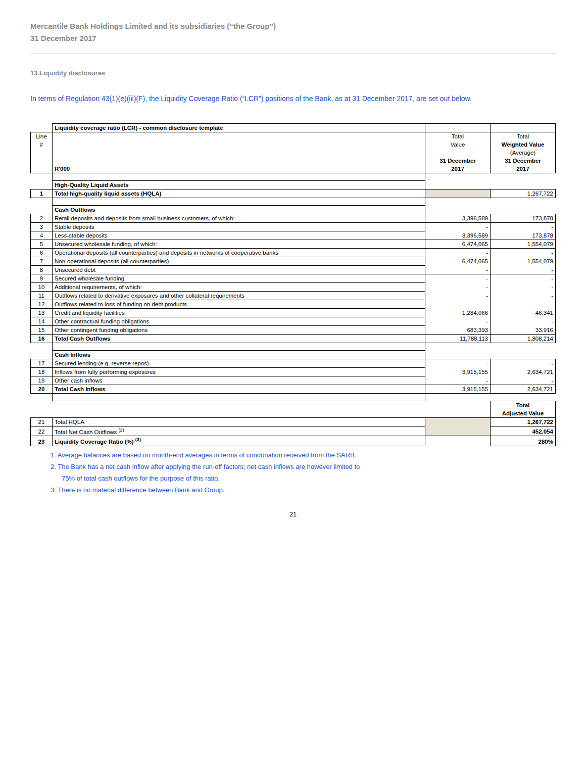Mercantile Bank Holdings Limited and its subsidiaries (“the Group”)
31 December 2017
13.Liquidity disclosures
In terms of Regulation 43(1)(e)(iii)(F), the Liquidity Coverage Ratio (“LCR”) positions of the Bank, as at 31 December 2017, are set out below.
| | Liquidity coverage ratio (LCR) - common disclosure template | | |
| Line | | Total | Total |
| # | | Value | Weighted Value |
| | | | (Average) |
| | | 31 December | 31 December |
| | R'000 | 2017 | 2017 |
| | High-Quality Liquid Assets | | |
| 1 | Total high-quality liquid assets (HQLA) | | 1,267,722 |
| | Cash Outflows | | |
| 2 | Retail deposits and deposits from small business customers, of which: | 3,396,589 | 173,878 |
| 3 | Stable deposits | - | - |
| 4 | Less-stable deposits | 3,396,589 | 173,878 |
| 5 | Unsecured wholesale funding, of which: | 6,474,065 | 1,554,079 |
| 6 | Operational deposits (all counterparties) and deposits in networks of cooperative banks | - | - |
| 7 | Non-operational deposits (all counterparties) | 6,474,065 | 1,554,079 |
| 8 | Unsecured debt | - | - |
| 9 | Secured wholesale funding | - | - |
| 10 | Additional requirements, of which: | - | - |
| 11 | Outflows related to derivative exposures and other collateral requirements | - | - |
| 12 | Outflows related to loss of funding on debt products | - | - |
| 13 | Credit and liquidity facilities | 1,234,066 | 46,341 |
| 14 | Other contractual funding obligations | - | - |
| 15 | Other contingent funding obligations | 683,393 | 33,916 |
| 16 | Total Cash Outflows | 11,788,113 | 1,808,214 |
| | Cash Inflows | | |
| 17 | Secured lending (e.g. reverse repos) | - | - |
| 18 | Inflows from fully performing exposures | 3,915,155 | 2,634,721 |
| 19 | Other cash inflows | - | - |
| 20 | Total Cash Inflows | 3,915,155 | 2,634,721 |
| | | | Total |
| | | | Adjusted Value |
| 21 | Total HQLA | | 1,267,722 |
| 22 | Total Net Cash Outflows (2) | | 452,054 |
| 23 | Liquidity Coverage Ratio (%) (3) | | 280% |
1. Average balances are based on month-end averages in terms of condonation received from the SARB.
2. The Bank has a net cash inflow after applying the run-off factors; net cash inflows are however limited to
75% of total cash outflows for the purpose of this ratio.
3. There is no material difference between Bank and Group.
21